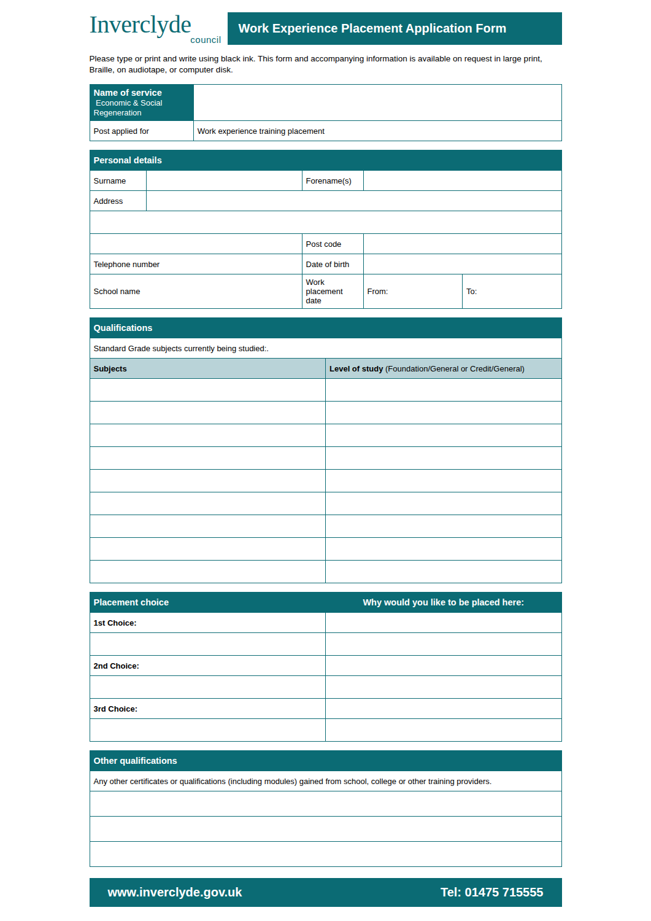Inverclyde
council
Work Experience Placement Application Form
Please type or print and write using black ink. This form and accompanying information is available on request in large print, Braille, on audiotape, or computer disk.
| Name of service Economic & Social Regeneration | |
| Post applied for | Work experience training placement |
| Personal details |
| Surname | | Forename(s) | |
| Address | |
| | Post code | |
| Telephone number | Date of birth | |
| School name | Work placement date | From: | To: |
| Qualifications |
| Standard Grade subjects currently being studied:. |
| Subjects | Level of study (Foundation/General or Credit/General) |
| Placement choice | Why would you like to be placed here: |
| 1st Choice: | |
| 2nd Choice: | |
| 3rd Choice: | |
| Other qualifications |
| Any other certificates or qualifications (including modules) gained from school, college or other training providers. |
www.inverclyde.gov.uk Tel: 01475 715555